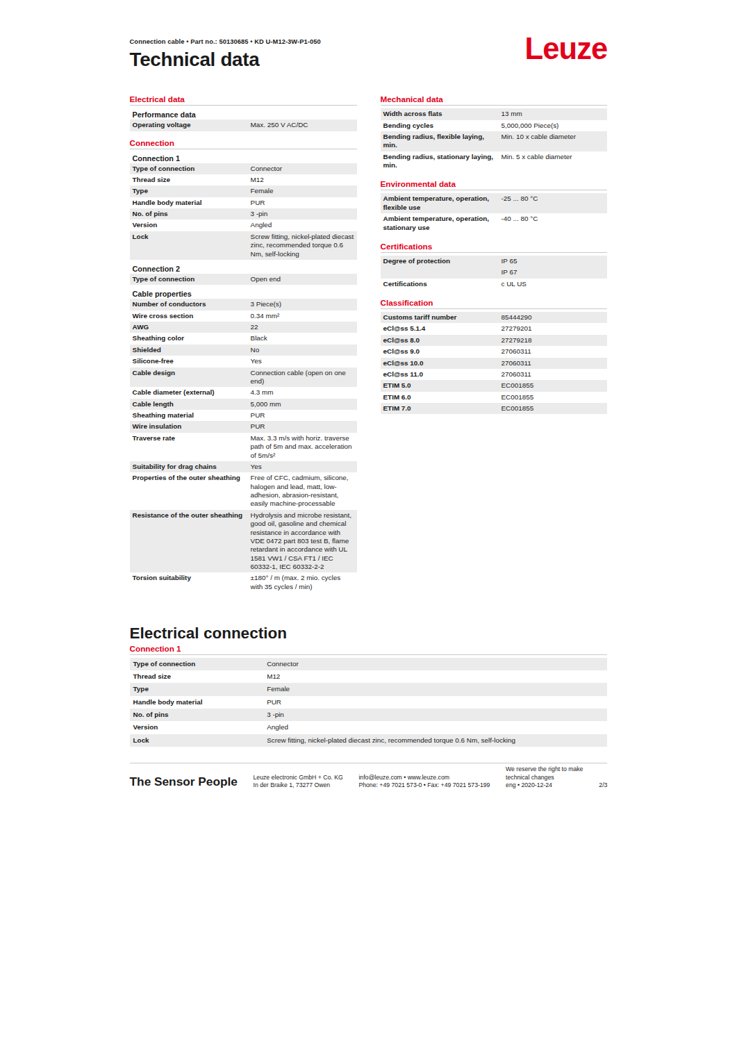Connection cable • Part no.: 50130685 • KD U-M12-3W-P1-050
Technical data
Leuze
Electrical data
Performance data
| Operating voltage | Max. 250 V AC/DC |
Connection
Connection 1
| Type of connection | Connector |
| Thread size | M12 |
| Type | Female |
| Handle body material | PUR |
| No. of pins | 3 -pin |
| Version | Angled |
| Lock | Screw fitting, nickel-plated diecast zinc, recommended torque 0.6 Nm, self-locking |
Connection 2
| Type of connection | Open end |
Cable properties
| Number of conductors | 3 Piece(s) |
| Wire cross section | 0.34 mm² |
| AWG | 22 |
| Sheathing color | Black |
| Shielded | No |
| Silicone-free | Yes |
| Cable design | Connection cable (open on one end) |
| Cable diameter (external) | 4.3 mm |
| Cable length | 5,000 mm |
| Sheathing material | PUR |
| Wire insulation | PUR |
| Traverse rate | Max. 3.3 m/s with horiz. traverse path of 5m and max. acceleration of 5m/s² |
| Suitability for drag chains | Yes |
| Properties of the outer sheathing | Free of CFC, cadmium, silicone, halogen and lead, matt, low-adhesion, abrasion-resistant, easily machine-processable |
| Resistance of the outer sheathing | Hydrolysis and microbe resistant, good oil, gasoline and chemical resistance in accordance with VDE 0472 part 803 test B, flame retardant in accordance with UL 1581 VW1 / CSA FT1 / IEC 60332-1, IEC 60332-2-2 |
| Torsion suitability | ±180° / m (max. 2 mio. cycles with 35 cycles / min) |
Mechanical data
| Width across flats | 13 mm |
| Bending cycles | 5,000,000 Piece(s) |
| Bending radius, flexible laying, min. | Min. 10 x cable diameter |
| Bending radius, stationary laying, min. | Min. 5 x cable diameter |
Environmental data
| Ambient temperature, operation, flexible use | -25 ... 80 °C |
| Ambient temperature, operation, stationary use | -40 ... 80 °C |
Certifications
| Degree of protection | IP 65 |
| | IP 67 |
| Certifications | c UL US |
Classification
| Customs tariff number | 85444290 |
| eCl@ss 5.1.4 | 27279201 |
| eCl@ss 8.0 | 27279218 |
| eCl@ss 9.0 | 27060311 |
| eCl@ss 10.0 | 27060311 |
| eCl@ss 11.0 | 27060311 |
| ETIM 5.0 | EC001855 |
| ETIM 6.0 | EC001855 |
| ETIM 7.0 | EC001855 |
Electrical connection
Connection 1
| Type of connection | Connector |
| Thread size | M12 |
| Type | Female |
| Handle body material | PUR |
| No. of pins | 3 -pin |
| Version | Angled |
| Lock | Screw fitting, nickel-plated diecast zinc, recommended torque 0.6 Nm, self-locking |
The Sensor People
Leuze electronic GmbH + Co. KG
In der Braike 1, 73277 Owen
info@leuze.com • www.leuze.com
Phone: +49 7021 573-0 • Fax: +49 7021 573-199
We reserve the right to make technical changes
eng • 2020-12-24
2/3